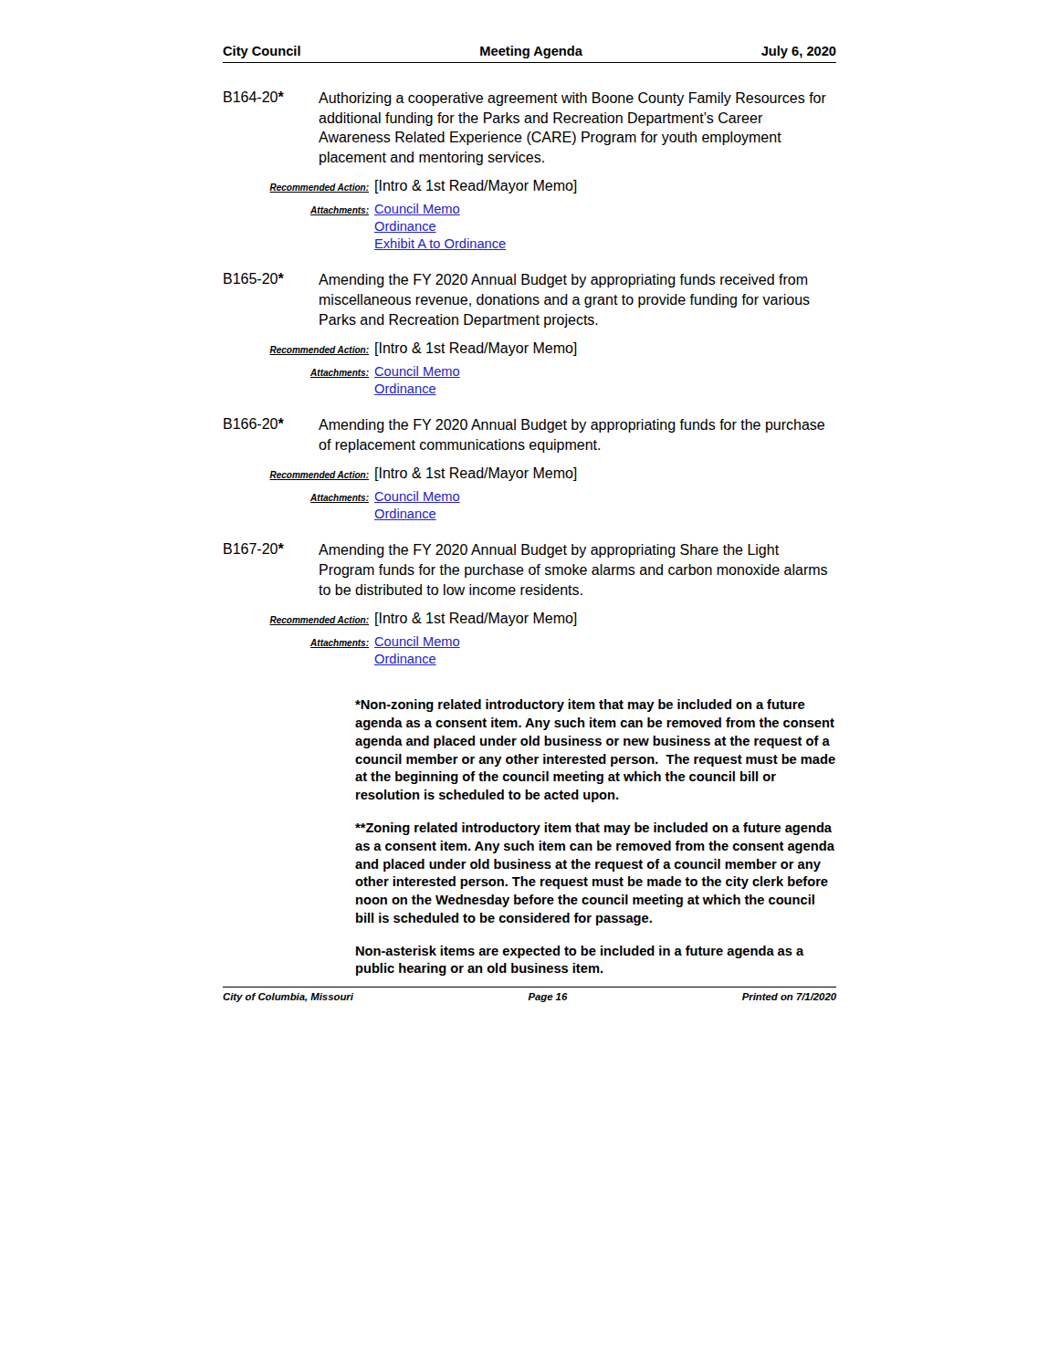City Council
Meeting Agenda
July 6, 2020
B164-20*
Authorizing a cooperative agreement with Boone County Family Resources for additional funding for the Parks and Recreation Department’s Career Awareness Related Experience (CARE) Program for youth employment placement and mentoring services.
Recommended Action:
[Intro & 1st Read/Mayor Memo]
Attachments:
Council Memo Ordinance Exhibit A to Ordinance
B165-20*
Amending the FY 2020 Annual Budget by appropriating funds received from miscellaneous revenue, donations and a grant to provide funding for various Parks and Recreation Department projects.
Recommended Action:
[Intro & 1st Read/Mayor Memo]
Attachments:
Council Memo Ordinance
B166-20*
Amending the FY 2020 Annual Budget by appropriating funds for the purchase of replacement communications equipment.
Recommended Action:
[Intro & 1st Read/Mayor Memo]
Attachments:
Council Memo Ordinance
B167-20*
Amending the FY 2020 Annual Budget by appropriating Share the Light Program funds for the purchase of smoke alarms and carbon monoxide alarms to be distributed to low income residents.
Recommended Action:
[Intro & 1st Read/Mayor Memo]
Attachments:
Council Memo Ordinance
*Non-zoning related introductory item that may be included on a future agenda as a consent item. Any such item can be removed from the consent agenda and placed under old business or new business at the request of a council member or any other interested person. The request must be made at the beginning of the council meeting at which the council bill or resolution is scheduled to be acted upon.
**Zoning related introductory item that may be included on a future agenda as a consent item. Any such item can be removed from the consent agenda and placed under old business at the request of a council member or any other interested person. The request must be made to the city clerk before noon on the Wednesday before the council meeting at which the council bill is scheduled to be considered for passage.
Non-asterisk items are expected to be included in a future agenda as a public hearing or an old business item.
City of Columbia, Missouri
Page 16
Printed on 7/1/2020